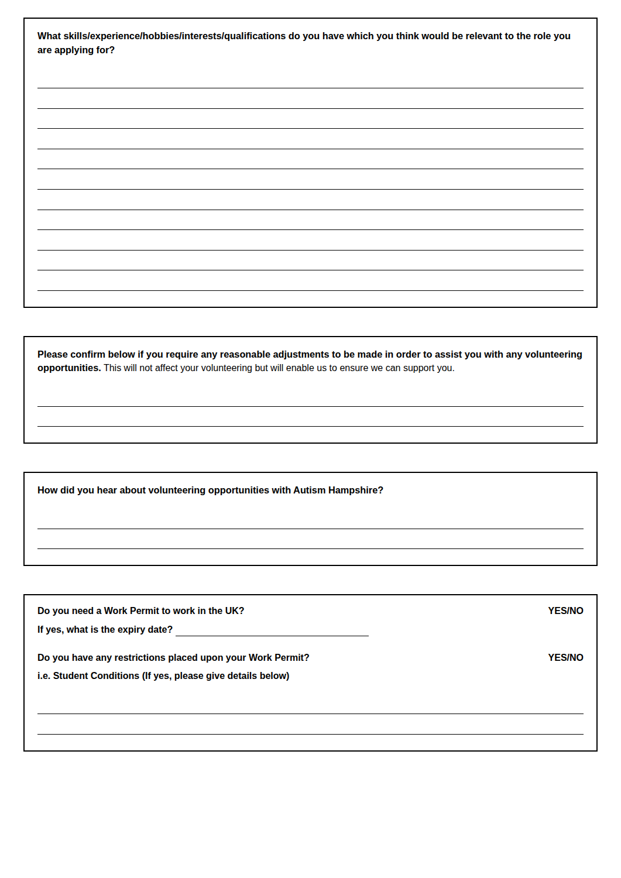What skills/experience/hobbies/interests/qualifications do you have which you think would be relevant to the role you are applying for?
Please confirm below if you require any reasonable adjustments to be made in order to assist you with any volunteering opportunities. This will not affect your volunteering but will enable us to ensure we can support you.
How did you hear about volunteering opportunities with Autism Hampshire?
Do you need a Work Permit to work in the UK? YES/NO
If yes, what is the expiry date?
Do you have any restrictions placed upon your Work Permit? YES/NO
i.e. Student Conditions (If yes, please give details below)